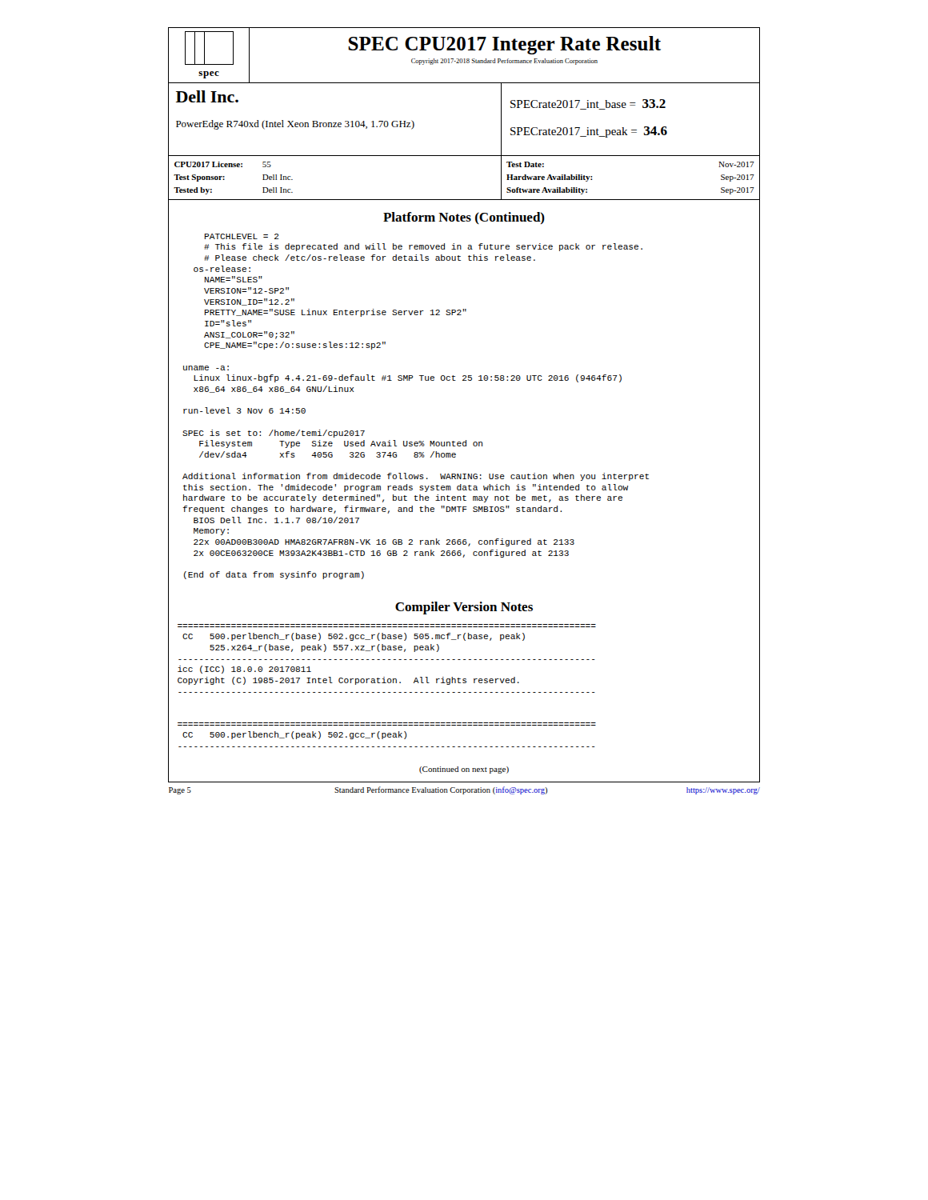spec
SPEC CPU2017 Integer Rate Result
Copyright 2017-2018 Standard Performance Evaluation Corporation
Dell Inc.
PowerEdge R740xd (Intel Xeon Bronze 3104, 1.70 GHz)
SPECrate2017_int_base = 33.2
SPECrate2017_int_peak = 34.6
CPU2017 License: 55
Test Sponsor: Dell Inc.
Tested by: Dell Inc.
Test Date: Nov-2017
Hardware Availability: Sep-2017
Software Availability: Sep-2017
Platform Notes (Continued)
     PATCHLEVEL = 2
     # This file is deprecated and will be removed in a future service pack or release.
     # Please check /etc/os-release for details about this release.
   os-release:
     NAME="SLES"
     VERSION="12-SP2"
     VERSION_ID="12.2"
     PRETTY_NAME="SUSE Linux Enterprise Server 12 SP2"
     ID="sles"
     ANSI_COLOR="0;32"
     CPE_NAME="cpe:/o:suse:sles:12:sp2"

 uname -a:
   Linux linux-bgfp 4.4.21-69-default #1 SMP Tue Oct 25 10:58:20 UTC 2016 (9464f67)
   x86_64 x86_64 x86_64 GNU/Linux

 run-level 3 Nov 6 14:50

 SPEC is set to: /home/temi/cpu2017
    Filesystem     Type  Size  Used Avail Use% Mounted on
    /dev/sda4      xfs   405G   32G  374G   8% /home

 Additional information from dmidecode follows.  WARNING: Use caution when you interpret
 this section. The 'dmidecode' program reads system data which is "intended to allow
 hardware to be accurately determined", but the intent may not be met, as there are
 frequent changes to hardware, firmware, and the "DMTF SMBIOS" standard.
   BIOS Dell Inc. 1.1.7 08/10/2017
   Memory:
   22x 00AD00B300AD HMA82GR7AFR8N-VK 16 GB 2 rank 2666, configured at 2133
   2x 00CE063200CE M393A2K43BB1-CTD 16 GB 2 rank 2666, configured at 2133

 (End of data from sysinfo program)
Compiler Version Notes
==============================================================================
 CC   500.perlbench_r(base) 502.gcc_r(base) 505.mcf_r(base, peak)
      525.x264_r(base, peak) 557.xz_r(base, peak)
------------------------------------------------------------------------------
icc (ICC) 18.0.0 20170811
Copyright (C) 1985-2017 Intel Corporation.  All rights reserved.
------------------------------------------------------------------------------


==============================================================================
 CC   500.perlbench_r(peak) 502.gcc_r(peak)
------------------------------------------------------------------------------
(Continued on next page)
Page 5
Standard Performance Evaluation Corporation (info@spec.org)
https://www.spec.org/